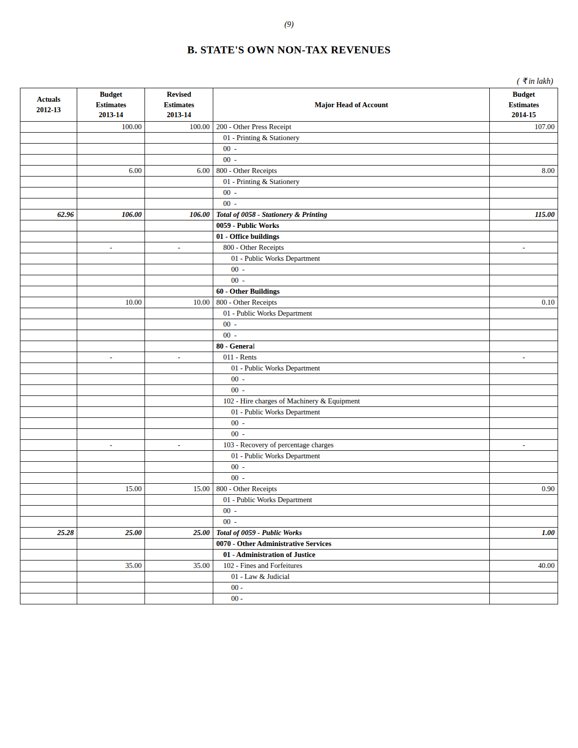(9)
B. STATE'S OWN NON-TAX REVENUES
( ₹ in lakh)
| Actuals 2012-13 | Budget Estimates 2013-14 | Revised Estimates 2013-14 | Major Head of Account | Budget Estimates 2014-15 |
| --- | --- | --- | --- | --- |
| | 100.00 | 100.00 | 200 - Other Press Receipt | 107.00 |
| | | | 01 - Printing & Stationery | |
| | | | 00 - | |
| | | | 00 - | |
| | 6.00 | 6.00 | 800 - Other Receipts | 8.00 |
| | | | 01 - Printing & Stationery | |
| | | | 00 - | |
| | | | 00 - | |
| 62.96 | 106.00 | 106.00 | Total of 0058 - Stationery & Printing | 115.00 |
| | | | 0059 - Public Works | |
| | | | 01 - Office buildings | |
| | - | - | 800 - Other Receipts | - |
| | | | 01 - Public Works Department | |
| | | | 00 - | |
| | | | 00 - | |
| | | | 60 - Other Buildings | |
| | 10.00 | 10.00 | 800 - Other Receipts | 0.10 |
| | | | 01 - Public Works Department | |
| | | | 00 - | |
| | | | 00 - | |
| | | | 80 - Genera l | |
| | - | - | 011 - Rents | - |
| | | | 01 - Public Works Department | |
| | | | 00 - | |
| | | | 00 - | |
| | | | 102 - Hire charges of Machinery & Equipment | |
| | | | 01 - Public Works Department | |
| | | | 00 - | |
| | | | 00 - | |
| | - | - | 103 - Recovery of percentage charges | - |
| | | | 01 - Public Works Department | |
| | | | 00 - | |
| | | | 00 - | |
| | 15.00 | 15.00 | 800 - Other Receipts | 0.90 |
| | | | 01 - Public Works Department | |
| | | | 00 - | |
| | | | 00 - | |
| 25.28 | 25.00 | 25.00 | Total of 0059 - Public Works | 1.00 |
| | | | 0070 - Other Administrative Services | |
| | | | 01 - Administration of Justice | |
| | 35.00 | 35.00 | 102 - Fines and Forfeitures | 40.00 |
| | | | 01 - Law & Judicial | |
| | | | 00 - | |
| | | | 00 - | |